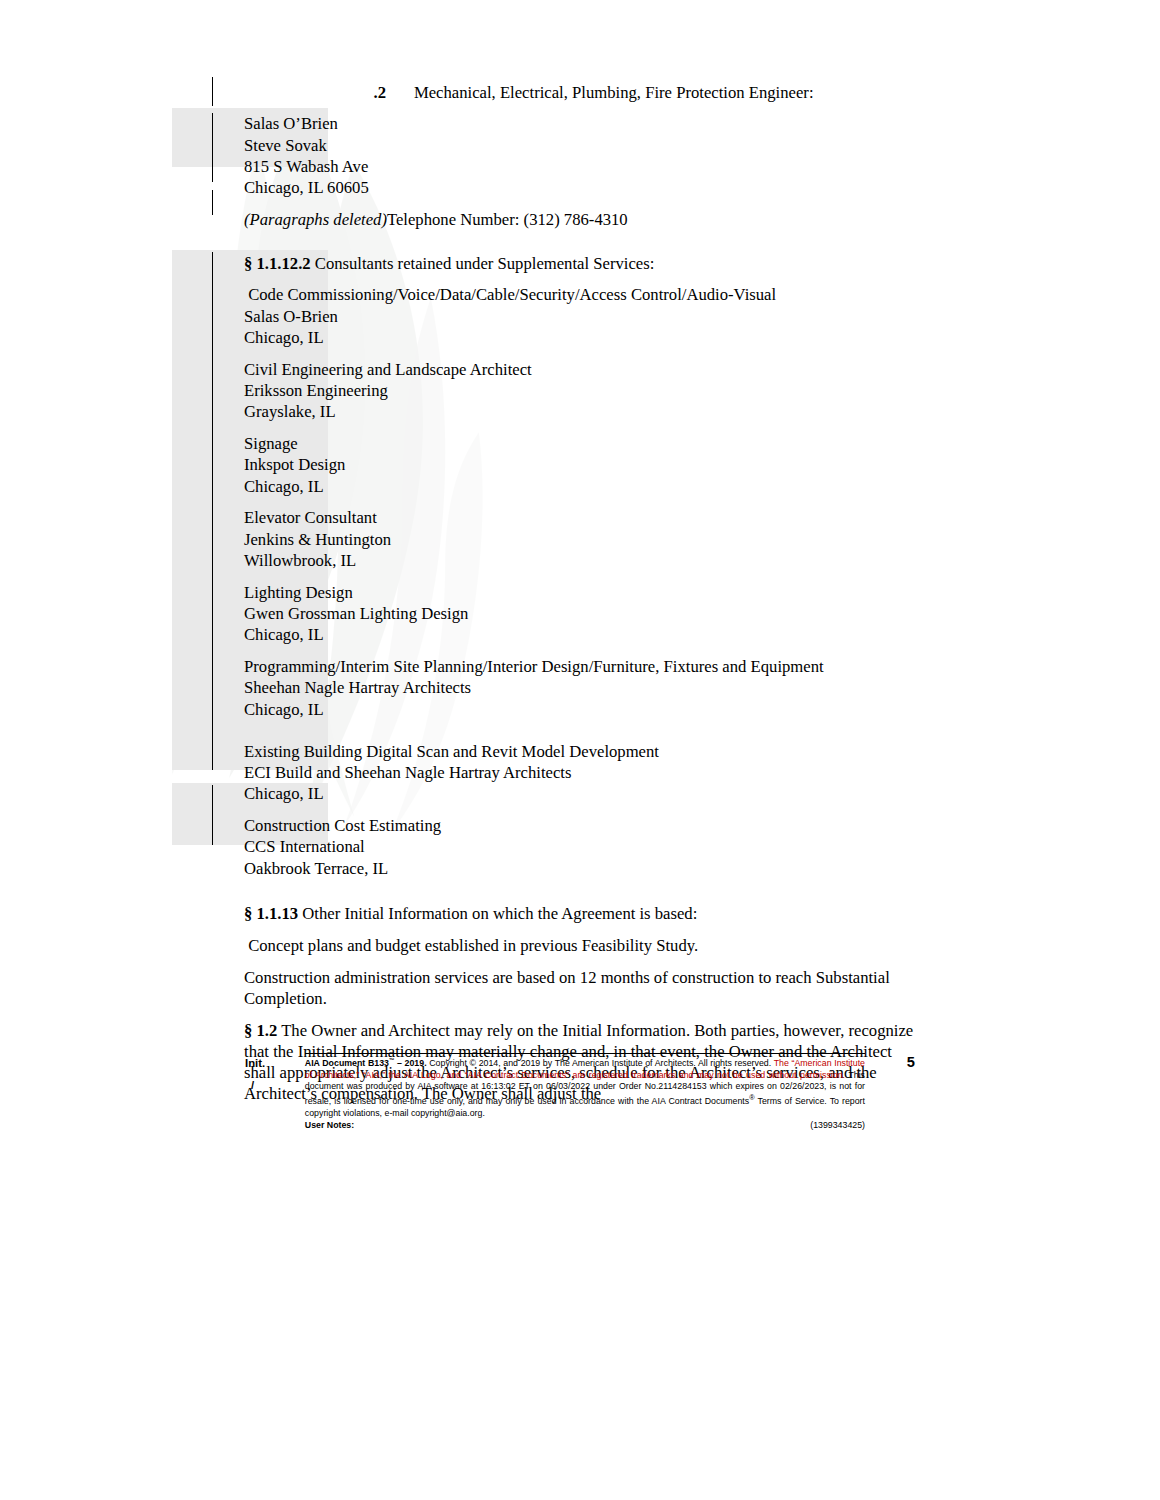.2 Mechanical, Electrical, Plumbing, Fire Protection Engineer:
Salas O’Brien
Steve Sovak
815 S Wabash Ave
Chicago, IL 60605
(Paragraphs deleted) Telephone Number: (312) 786-4310
§ 1.1.12.2 Consultants retained under Supplemental Services:
Code Commissioning/Voice/Data/Cable/Security/Access Control/Audio-Visual
Salas O-Brien
Chicago, IL
Civil Engineering and Landscape Architect
Eriksson Engineering
Grayslake, IL
Signage
Inkspot Design
Chicago, IL
Elevator Consultant
Jenkins & Huntington
Willowbrook, IL
Lighting Design
Gwen Grossman Lighting Design
Chicago, IL
Programming/Interim Site Planning/Interior Design/Furniture, Fixtures and Equipment
Sheehan Nagle Hartray Architects
Chicago, IL
Existing Building Digital Scan and Revit Model Development
ECI Build and Sheehan Nagle Hartray Architects
Chicago, IL
Construction Cost Estimating
CCS International
Oakbrook Terrace, IL
§ 1.1.13 Other Initial Information on which the Agreement is based:
Concept plans and budget established in previous Feasibility Study.
Construction administration services are based on 12 months of construction to reach Substantial Completion.
§ 1.2 The Owner and Architect may rely on the Initial Information. Both parties, however, recognize that the Initial Information may materially change and, in that event, the Owner and the Architect shall appropriately adjust the Architect’s services, schedule for the Architect’s services, and the Architect’s compensation. The Owner shall adjust the
| Init. / | AIA Document B133 ™ – 2019. Copyright © 2014, and 2019 by The American Institute of Architects. All rights reserved. The “American Institute of Architects,” “AIA,” the AIA Logo, and “AIA Contract Documents” are registered trademarks and may not be used without permission. This document was produced by AIA software at 16:13:02 ET on 06/03/2022 under Order No.2114284153 which expires on 02/26/2023, is not for resale, is licensed for one-time use only, and may only be used in accordance with the AIA Contract Documents ® Terms of Service. To report copyright violations, e-mail copyright@aia.org. (1399343425) User Notes: | 5 |